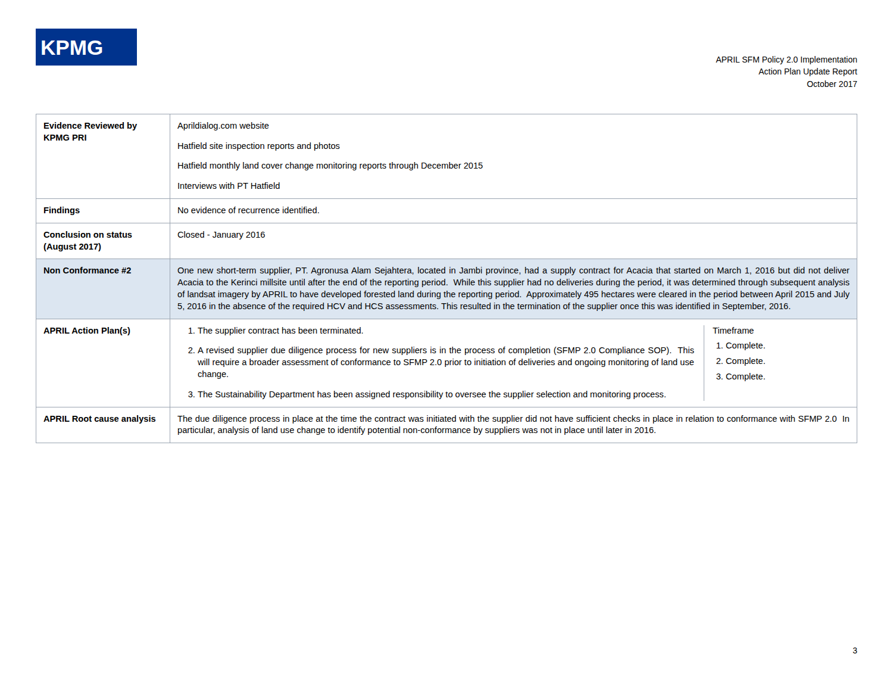KPMG
APRIL SFM Policy 2.0 Implementation
Action Plan Update Report
October 2017
| Evidence Reviewed by KPMG PRI | Aprildialog.com website Hatfield site inspection reports and photos Hatfield monthly land cover change monitoring reports through December 2015 Interviews with PT Hatfield |
| Findings | No evidence of recurrence identified. |
| Conclusion on status (August 2017) | Closed - January 2016 |
| Non Conformance #2 | One new short-term supplier, PT. Agronusa Alam Sejahtera, located in Jambi province, had a supply contract for Acacia that started on March 1, 2016 but did not deliver Acacia to the Kerinci millsite until after the end of the reporting period. While this supplier had no deliveries during the period, it was determined through subsequent analysis of landsat imagery by APRIL to have developed forested land during the reporting period. Approximately 495 hectares were cleared in the period between April 2015 and July 5, 2016 in the absence of the required HCV and HCS assessments. This resulted in the termination of the supplier once this was identified in September, 2016. |
| APRIL Action Plan(s) | The supplier contract has been terminated. A revised supplier due diligence process for new suppliers is in the process of completion (SFMP 2.0 Compliance SOP). This will require a broader assessment of conformance to SFMP 2.0 prior to initiation of deliveries and ongoing monitoring of land use change. The Sustainability Department has been assigned responsibility to oversee the supplier selection and monitoring process. Timeframe Complete. Complete. Complete. |
| APRIL Root cause analysis | The due diligence process in place at the time the contract was initiated with the supplier did not have sufficient checks in place in relation to conformance with SFMP 2.0 In particular, analysis of land use change to identify potential non-conformance by suppliers was not in place until later in 2016. |
3